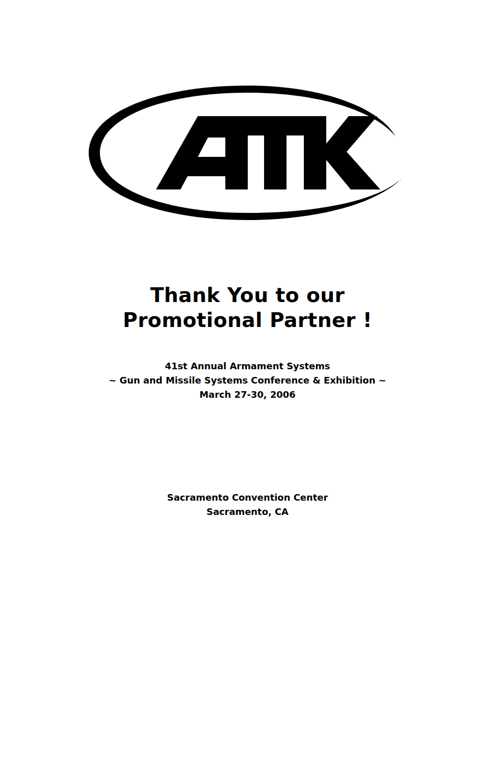Thank You to our
Promotional Partner !
41st Annual Armament Systems
~ Gun and Missile Systems Conference & Exhibition ~
March 27-30, 2006
Sacramento Convention Center
Sacramento, CA